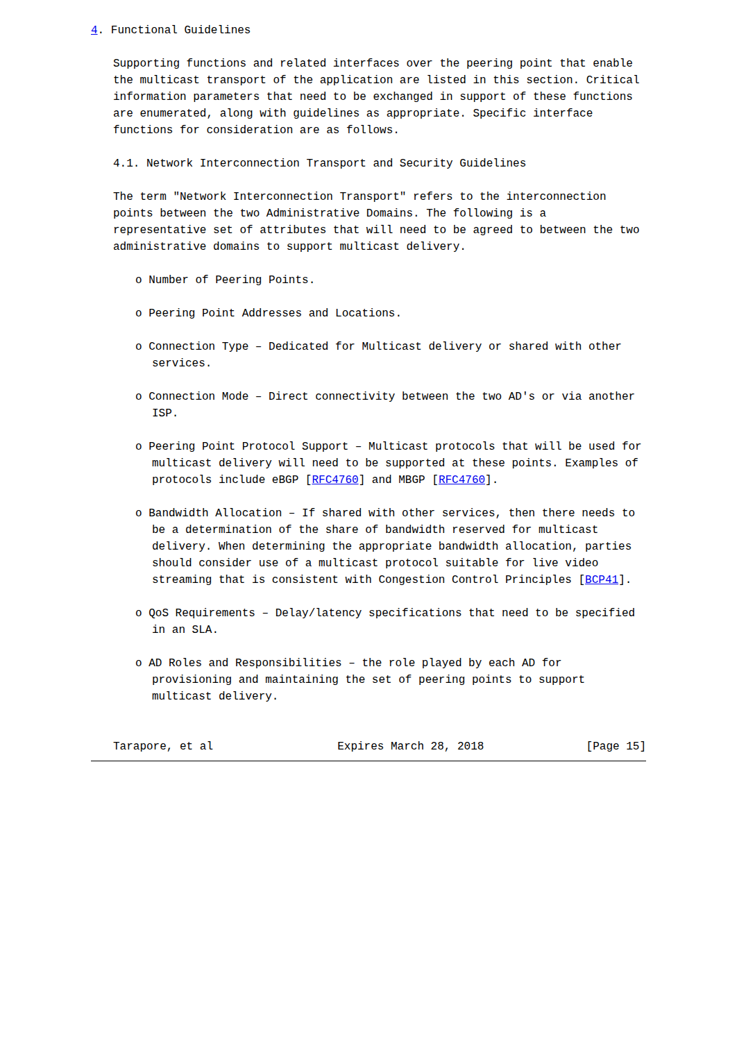4. Functional Guidelines
Supporting functions and related interfaces over the peering point that enable the multicast transport of the application are listed in this section. Critical information parameters that need to be exchanged in support of these functions are enumerated, along with guidelines as appropriate. Specific interface functions for consideration are as follows.
4.1. Network Interconnection Transport and Security Guidelines
The term "Network Interconnection Transport" refers to the interconnection points between the two Administrative Domains. The following is a representative set of attributes that will need to be agreed to between the two administrative domains to support multicast delivery.
Number of Peering Points.
Peering Point Addresses and Locations.
Connection Type – Dedicated for Multicast delivery or shared with other services.
Connection Mode – Direct connectivity between the two AD's or via another ISP.
Peering Point Protocol Support – Multicast protocols that will be used for multicast delivery will need to be supported at these points. Examples of protocols include eBGP [RFC4760] and MBGP [RFC4760].
Bandwidth Allocation – If shared with other services, then there needs to be a determination of the share of bandwidth reserved for multicast delivery. When determining the appropriate bandwidth allocation, parties should consider use of a multicast protocol suitable for live video streaming that is consistent with Congestion Control Principles [BCP41].
QoS Requirements – Delay/latency specifications that need to be specified in an SLA.
AD Roles and Responsibilities – the role played by each AD for provisioning and maintaining the set of peering points to support multicast delivery.
Tarapore, et al Expires March 28, 2018 [Page 15]